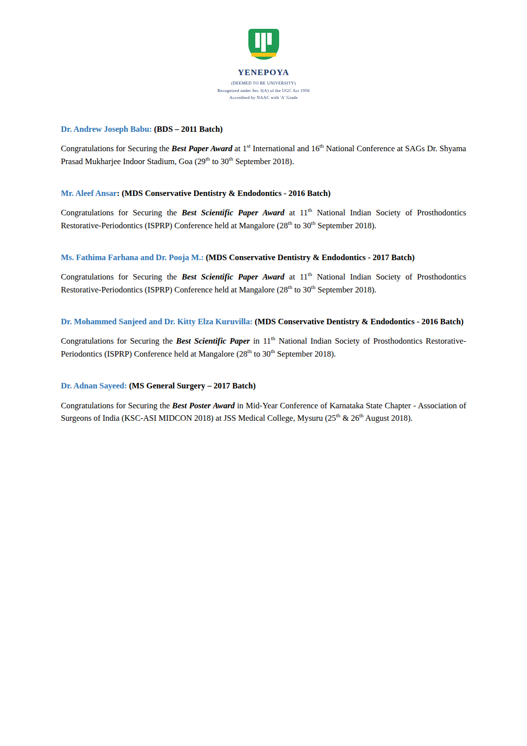YENEPOYA
(DEEMED TO BE UNIVERSITY)
Recognized under Sec 3(A) of the UGC Act 1956
Accredited by NAAC with 'A' Grade
Dr. Andrew Joseph Babu: (BDS – 2011 Batch)
Congratulations for Securing the Best Paper Award at 1st International and 16th National Conference at SAGs Dr. Shyama Prasad Mukharjee Indoor Stadium, Goa (29th to 30th September 2018).
Mr. Aleef Ansar: (MDS Conservative Dentistry & Endodontics - 2016 Batch)
Congratulations for Securing the Best Scientific Paper Award at 11th National Indian Society of Prosthodontics Restorative-Periodontics (ISPRP) Conference held at Mangalore (28th to 30th September 2018).
Ms. Fathima Farhana and Dr. Pooja M.: (MDS Conservative Dentistry & Endodontics - 2017 Batch)
Congratulations for Securing the Best Scientific Paper Award at 11th National Indian Society of Prosthodontics Restorative-Periodontics (ISPRP) Conference held at Mangalore (28th to 30th September 2018).
Dr. Mohammed Sanjeed and Dr. Kitty Elza Kuruvilla: (MDS Conservative Dentistry & Endodontics - 2016 Batch)
Congratulations for Securing the Best Scientific Paper in 11th National Indian Society of Prosthodontics Restorative-Periodontics (ISPRP) Conference held at Mangalore (28th to 30th September 2018).
Dr. Adnan Sayeed: (MS General Surgery – 2017 Batch)
Congratulations for Securing the Best Poster Award in Mid-Year Conference of Karnataka State Chapter - Association of Surgeons of India (KSC-ASI MIDCON 2018) at JSS Medical College, Mysuru (25th & 26th August 2018).